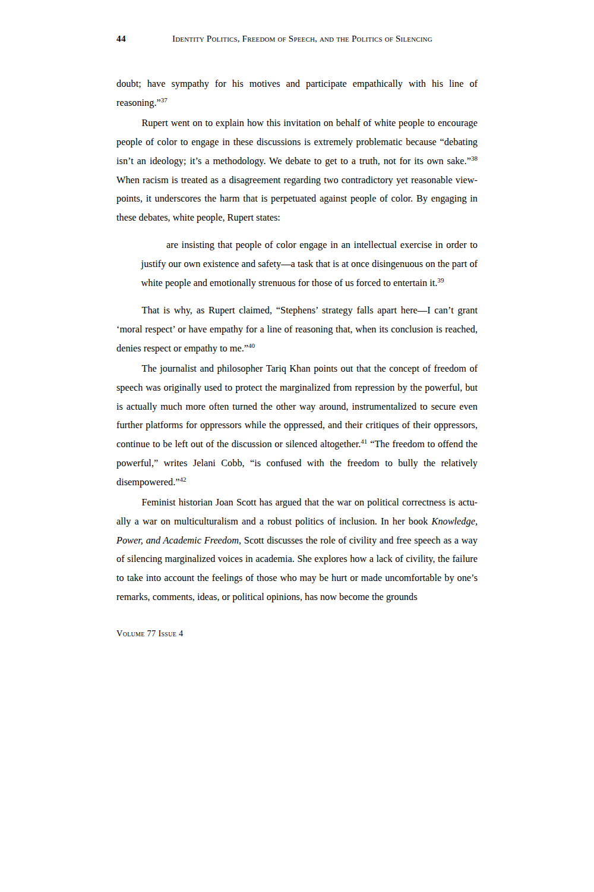44 Identity Politics, Freedom of Speech, and the Politics of Silencing
doubt; have sympathy for his motives and participate empathically with his line of reasoning.”37
Rupert went on to explain how this invitation on behalf of white people to encourage people of color to engage in these discussions is extremely problematic because “debating isn’t an ideology; it’s a methodology. We debate to get to a truth, not for its own sake.”38 When racism is treated as a disagreement regarding two contradictory yet reasonable viewpoints, it underscores the harm that is perpetuated against people of color. By engaging in these debates, white people, Rupert states:
are insisting that people of color engage in an intellectual exercise in order to justify our own existence and safety—a task that is at once disingenuous on the part of white people and emotionally strenuous for those of us forced to entertain it.39
That is why, as Rupert claimed, “Stephens’ strategy falls apart here—I can’t grant ‘moral respect’ or have empathy for a line of reasoning that, when its conclusion is reached, denies respect or empathy to me.”40
The journalist and philosopher Tariq Khan points out that the concept of freedom of speech was originally used to protect the marginalized from repression by the powerful, but is actually much more often turned the other way around, instrumentalized to secure even further platforms for oppressors while the oppressed, and their critiques of their oppressors, continue to be left out of the discussion or silenced altogether.41 “The freedom to offend the powerful,” writes Jelani Cobb, “is confused with the freedom to bully the relatively disempowered.”42
Feminist historian Joan Scott has argued that the war on political correctness is actually a war on multiculturalism and a robust politics of inclusion. In her book Knowledge, Power, and Academic Freedom, Scott discusses the role of civility and free speech as a way of silencing marginalized voices in academia. She explores how a lack of civility, the failure to take into account the feelings of those who may be hurt or made uncomfortable by one’s remarks, comments, ideas, or political opinions, has now become the grounds
Volume 77 Issue 4